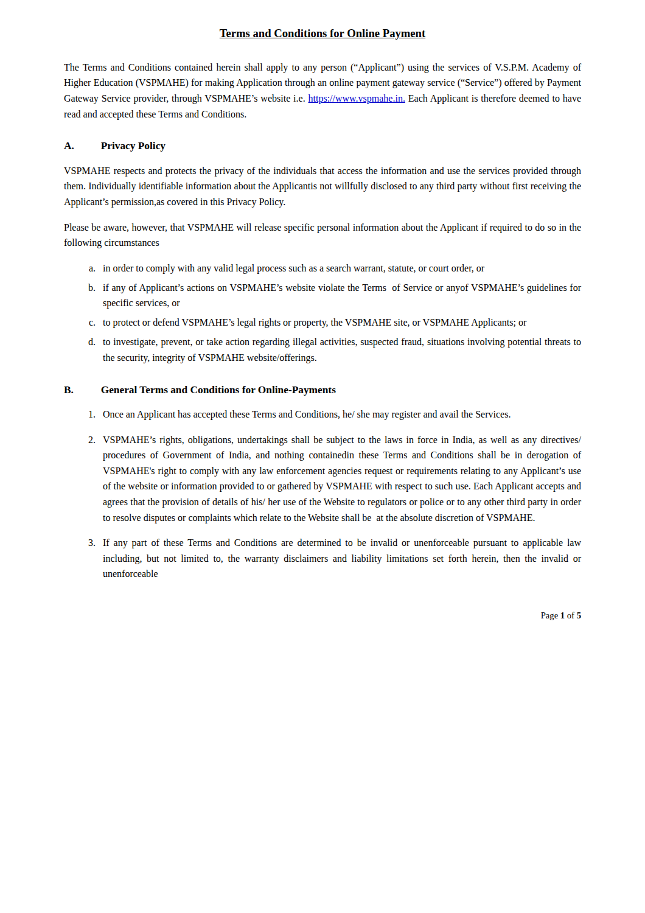Terms and Conditions for Online Payment
The Terms and Conditions contained herein shall apply to any person (“Applicant”) using the services of V.S.P.M. Academy of Higher Education (VSPMAHE) for making Application through an online payment gateway service (“Service”) offered by Payment Gateway Service provider, through VSPMAHE’s website i.e. https://www.vspmahe.in. Each Applicant is therefore deemed to have read and accepted these Terms and Conditions.
A. Privacy Policy
VSPMAHE respects and protects the privacy of the individuals that access the information and use the services provided through them. Individually identifiable information about the Applicantis not willfully disclosed to any third party without first receiving the Applicant’s permission,as covered in this Privacy Policy.
Please be aware, however, that VSPMAHE will release specific personal information about the Applicant if required to do so in the following circumstances
in order to comply with any valid legal process such as a search warrant, statute, or court order, or
if any of Applicant’s actions on VSPMAHE’s website violate the Terms of Service or anyof VSPMAHE’s guidelines for specific services, or
to protect or defend VSPMAHE’s legal rights or property, the VSPMAHE site, or VSPMAHE Applicants; or
to investigate, prevent, or take action regarding illegal activities, suspected fraud, situations involving potential threats to the security, integrity of VSPMAHE website/offerings.
B. General Terms and Conditions for Online-Payments
Once an Applicant has accepted these Terms and Conditions, he/ she may register and avail the Services.
VSPMAHE’s rights, obligations, undertakings shall be subject to the laws in force in India, as well as any directives/ procedures of Government of India, and nothing containedin these Terms and Conditions shall be in derogation of VSPMAHE's right to comply with any law enforcement agencies request or requirements relating to any Applicant’s use of the website or information provided to or gathered by VSPMAHE with respect to such use. Each Applicant accepts and agrees that the provision of details of his/ her use of the Website to regulators or police or to any other third party in order to resolve disputes or complaints which relate to the Website shall be at the absolute discretion of VSPMAHE.
If any part of these Terms and Conditions are determined to be invalid or unenforceable pursuant to applicable law including, but not limited to, the warranty disclaimers and liability limitations set forth herein, then the invalid or unenforceable
Page 1 of 5